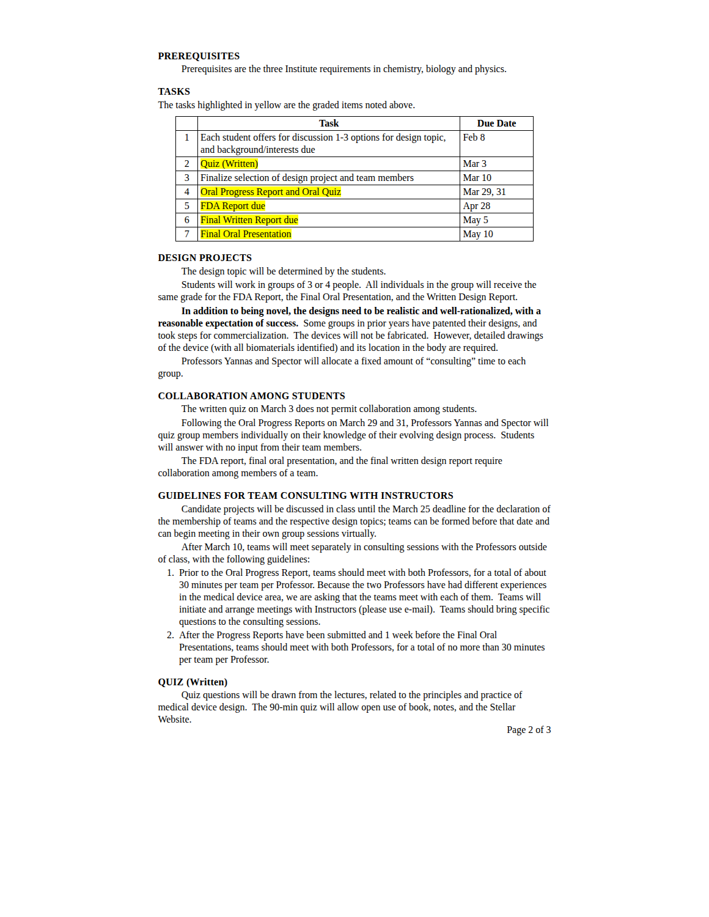PREREQUISITES
Prerequisites are the three Institute requirements in chemistry, biology and physics.
TASKS
The tasks highlighted in yellow are the graded items noted above.
| | Task | Due Date |
| --- | --- | --- |
| 1 | Each student offers for discussion 1-3 options for design topic, and background/interests due | Feb 8 |
| 2 | Quiz (Written) | Mar 3 |
| 3 | Finalize selection of design project and team members | Mar 10 |
| 4 | Oral Progress Report and Oral Quiz | Mar 29, 31 |
| 5 | FDA Report due | Apr 28 |
| 6 | Final Written Report due | May 5 |
| 7 | Final Oral Presentation | May 10 |
DESIGN PROJECTS
The design topic will be determined by the students.
Students will work in groups of 3 or 4 people. All individuals in the group will receive the same grade for the FDA Report, the Final Oral Presentation, and the Written Design Report.
In addition to being novel, the designs need to be realistic and well-rationalized, with a reasonable expectation of success. Some groups in prior years have patented their designs, and took steps for commercialization. The devices will not be fabricated. However, detailed drawings of the device (with all biomaterials identified) and its location in the body are required.
Professors Yannas and Spector will allocate a fixed amount of “consulting” time to each group.
COLLABORATION AMONG STUDENTS
The written quiz on March 3 does not permit collaboration among students.
Following the Oral Progress Reports on March 29 and 31, Professors Yannas and Spector will quiz group members individually on their knowledge of their evolving design process. Students will answer with no input from their team members.
The FDA report, final oral presentation, and the final written design report require collaboration among members of a team.
GUIDELINES FOR TEAM CONSULTING WITH INSTRUCTORS
Candidate projects will be discussed in class until the March 25 deadline for the declaration of the membership of teams and the respective design topics; teams can be formed before that date and can begin meeting in their own group sessions virtually.
After March 10, teams will meet separately in consulting sessions with the Professors outside of class, with the following guidelines:
Prior to the Oral Progress Report, teams should meet with both Professors, for a total of about 30 minutes per team per Professor. Because the two Professors have had different experiences in the medical device area, we are asking that the teams meet with each of them. Teams will initiate and arrange meetings with Instructors (please use e-mail). Teams should bring specific questions to the consulting sessions.
After the Progress Reports have been submitted and 1 week before the Final Oral Presentations, teams should meet with both Professors, for a total of no more than 30 minutes per team per Professor.
QUIZ (Written)
Quiz questions will be drawn from the lectures, related to the principles and practice of medical device design. The 90-min quiz will allow open use of book, notes, and the Stellar Website.
Page 2 of 3